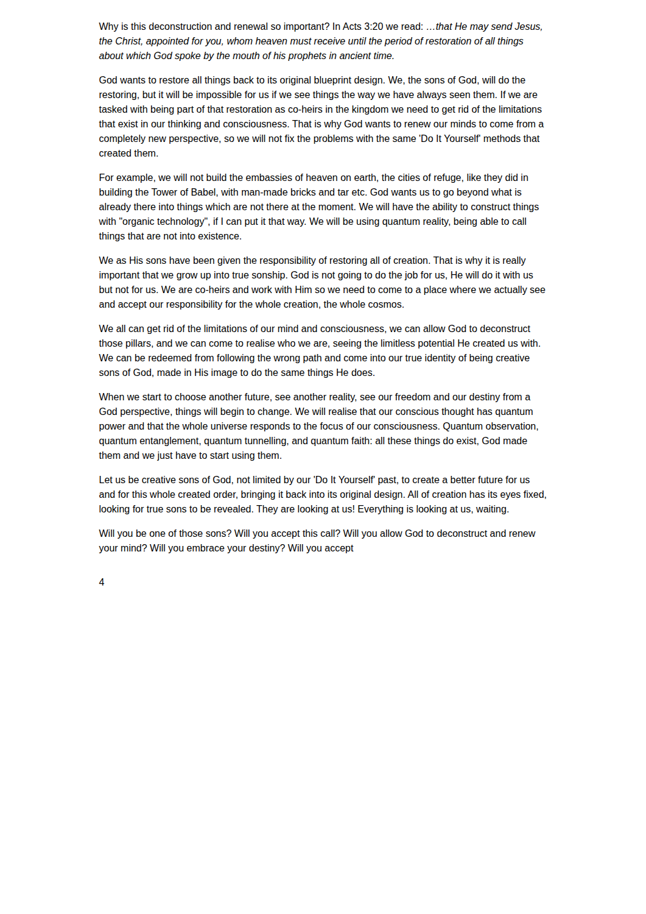Why is this deconstruction and renewal so important? In Acts 3:20 we read: …that He may send Jesus, the Christ, appointed for you, whom heaven must receive until the period of restoration of all things about which God spoke by the mouth of his prophets in ancient time.
God wants to restore all things back to its original blueprint design. We, the sons of God, will do the restoring, but it will be impossible for us if we see things the way we have always seen them. If we are tasked with being part of that restoration as co-heirs in the kingdom we need to get rid of the limitations that exist in our thinking and consciousness. That is why God wants to renew our minds to come from a completely new perspective, so we will not fix the problems with the same 'Do It Yourself' methods that created them.
For example, we will not build the embassies of heaven on earth, the cities of refuge, like they did in building the Tower of Babel, with man-made bricks and tar etc. God wants us to go beyond what is already there into things which are not there at the moment. We will have the ability to construct things with "organic technology", if I can put it that way. We will be using quantum reality, being able to call things that are not into existence.
We as His sons have been given the responsibility of restoring all of creation. That is why it is really important that we grow up into true sonship. God is not going to do the job for us, He will do it with us but not for us. We are co-heirs and work with Him so we need to come to a place where we actually see and accept our responsibility for the whole creation, the whole cosmos.
We all can get rid of the limitations of our mind and consciousness, we can allow God to deconstruct those pillars, and we can come to realise who we are, seeing the limitless potential He created us with. We can be redeemed from following the wrong path and come into our true identity of being creative sons of God, made in His image to do the same things He does.
When we start to choose another future, see another reality, see our freedom and our destiny from a God perspective, things will begin to change. We will realise that our conscious thought has quantum power and that the whole universe responds to the focus of our consciousness. Quantum observation, quantum entanglement, quantum tunnelling, and quantum faith: all these things do exist, God made them and we just have to start using them.
Let us be creative sons of God, not limited by our 'Do It Yourself' past, to create a better future for us and for this whole created order, bringing it back into its original design. All of creation has its eyes fixed, looking for true sons to be revealed. They are looking at us! Everything is looking at us, waiting.
Will you be one of those sons? Will you accept this call? Will you allow God to deconstruct and renew your mind? Will you embrace your destiny? Will you accept
4